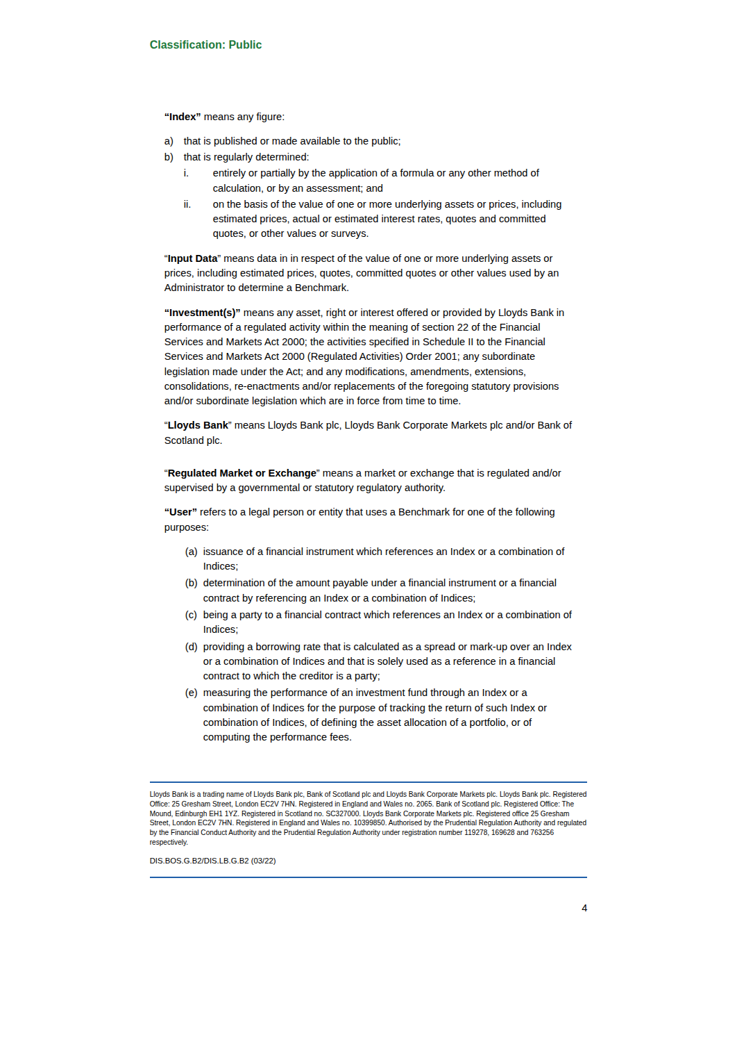Classification: Public
“Index” means any figure:
a) that is published or made available to the public;
b) that is regularly determined:
i. entirely or partially by the application of a formula or any other method of calculation, or by an assessment; and
ii. on the basis of the value of one or more underlying assets or prices, including estimated prices, actual or estimated interest rates, quotes and committed quotes, or other values or surveys.
“Input Data” means data in in respect of the value of one or more underlying assets or prices, including estimated prices, quotes, committed quotes or other values used by an Administrator to determine a Benchmark.
“Investment(s)” means any asset, right or interest offered or provided by Lloyds Bank in performance of a regulated activity within the meaning of section 22 of the Financial Services and Markets Act 2000; the activities specified in Schedule II to the Financial Services and Markets Act 2000 (Regulated Activities) Order 2001; any subordinate legislation made under the Act; and any modifications, amendments, extensions, consolidations, re-enactments and/or replacements of the foregoing statutory provisions and/or subordinate legislation which are in force from time to time.
“Lloyds Bank” means Lloyds Bank plc, Lloyds Bank Corporate Markets plc and/or Bank of Scotland plc.
“Regulated Market or Exchange” means a market or exchange that is regulated and/or supervised by a governmental or statutory regulatory authority.
“User” refers to a legal person or entity that uses a Benchmark for one of the following purposes:
(a) issuance of a financial instrument which references an Index or a combination of Indices;
(b) determination of the amount payable under a financial instrument or a financial contract by referencing an Index or a combination of Indices;
(c) being a party to a financial contract which references an Index or a combination of Indices;
(d) providing a borrowing rate that is calculated as a spread or mark-up over an Index or a combination of Indices and that is solely used as a reference in a financial contract to which the creditor is a party;
(e) measuring the performance of an investment fund through an Index or a combination of Indices for the purpose of tracking the return of such Index or combination of Indices, of defining the asset allocation of a portfolio, or of computing the performance fees.
Lloyds Bank is a trading name of Lloyds Bank plc, Bank of Scotland plc and Lloyds Bank Corporate Markets plc. Lloyds Bank plc. Registered Office: 25 Gresham Street, London EC2V 7HN. Registered in England and Wales no. 2065. Bank of Scotland plc. Registered Office: The Mound, Edinburgh EH1 1YZ. Registered in Scotland no. SC327000. Lloyds Bank Corporate Markets plc. Registered office 25 Gresham Street, London EC2V 7HN. Registered in England and Wales no. 10399850. Authorised by the Prudential Regulation Authority and regulated by the Financial Conduct Authority and the Prudential Regulation Authority under registration number 119278, 169628 and 763256 respectively.
DIS.BOS.G.B2/DIS.LB.G.B2 (03/22)
4